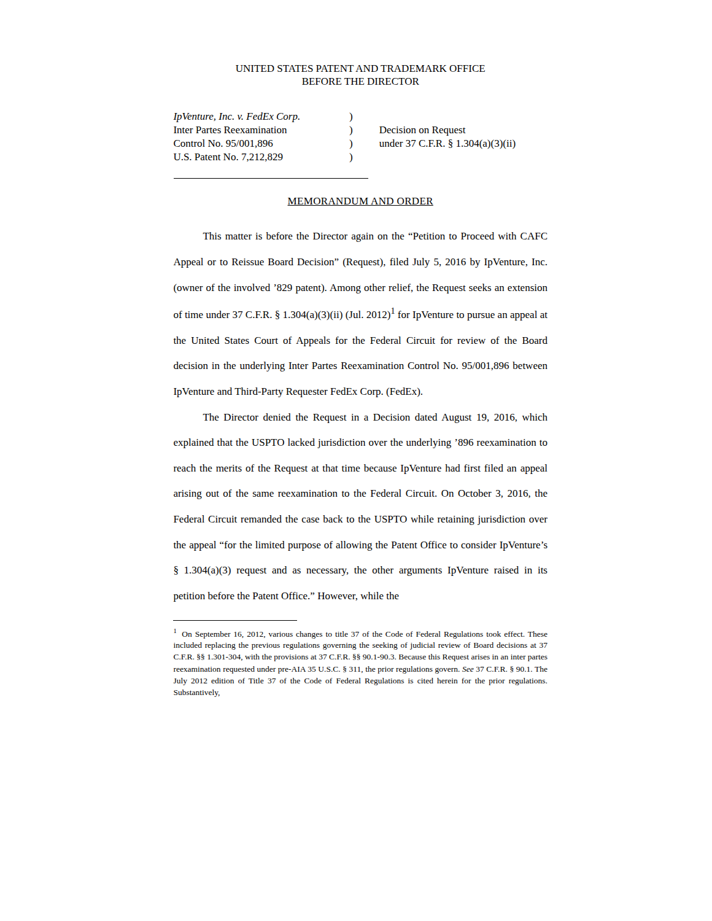UNITED STATES PATENT AND TRADEMARK OFFICE
BEFORE THE DIRECTOR
| IpVenture, Inc. v. FedEx Corp. | ) | |
| Inter Partes Reexamination | ) | Decision on Request |
| Control No. 95/001,896 | ) | under 37 C.F.R. § 1.304(a)(3)(ii) |
| U.S. Patent No. 7,212,829 | ) | |
MEMORANDUM AND ORDER
This matter is before the Director again on the “Petition to Proceed with CAFC Appeal or to Reissue Board Decision” (Request), filed July 5, 2016 by IpVenture, Inc. (owner of the involved ’829 patent). Among other relief, the Request seeks an extension of time under 37 C.F.R. § 1.304(a)(3)(ii) (Jul. 2012)1 for IpVenture to pursue an appeal at the United States Court of Appeals for the Federal Circuit for review of the Board decision in the underlying Inter Partes Reexamination Control No. 95/001,896 between IpVenture and Third-Party Requester FedEx Corp. (FedEx).
The Director denied the Request in a Decision dated August 19, 2016, which explained that the USPTO lacked jurisdiction over the underlying ’896 reexamination to reach the merits of the Request at that time because IpVenture had first filed an appeal arising out of the same reexamination to the Federal Circuit. On October 3, 2016, the Federal Circuit remanded the case back to the USPTO while retaining jurisdiction over the appeal “for the limited purpose of allowing the Patent Office to consider IpVenture’s § 1.304(a)(3) request and as necessary, the other arguments IpVenture raised in its petition before the Patent Office.” However, while the
1 On September 16, 2012, various changes to title 37 of the Code of Federal Regulations took effect. These included replacing the previous regulations governing the seeking of judicial review of Board decisions at 37 C.F.R. §§ 1.301-304, with the provisions at 37 C.F.R. §§ 90.1-90.3. Because this Request arises in an inter partes reexamination requested under pre-AIA 35 U.S.C. § 311, the prior regulations govern. See 37 C.F.R. § 90.1. The July 2012 edition of Title 37 of the Code of Federal Regulations is cited herein for the prior regulations. Substantively,